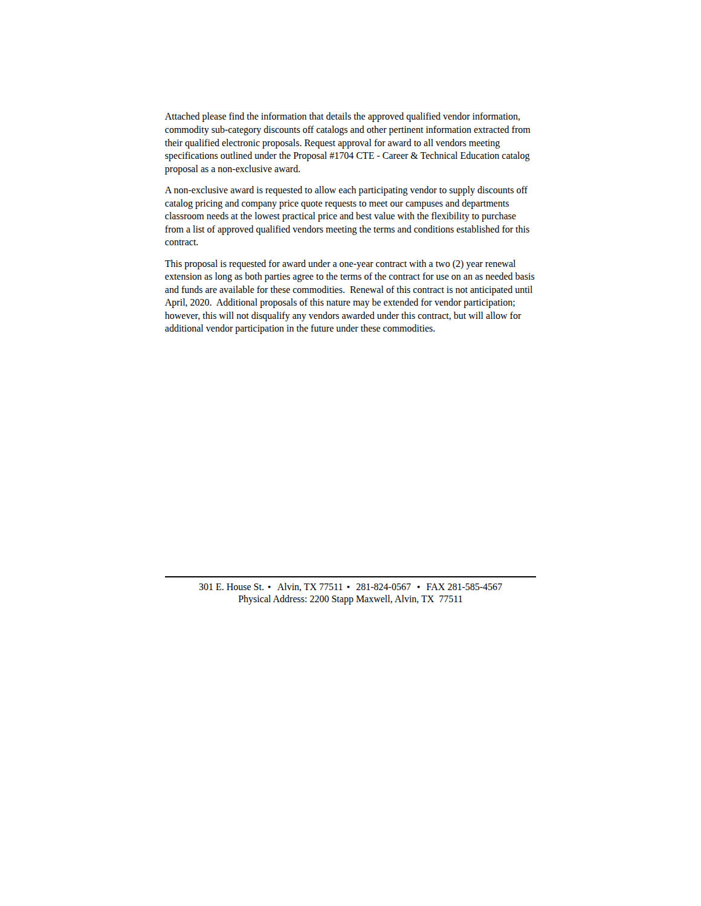Attached please find the information that details the approved qualified vendor information, commodity sub-category discounts off catalogs and other pertinent information extracted from their qualified electronic proposals. Request approval for award to all vendors meeting specifications outlined under the Proposal #1704 CTE - Career & Technical Education catalog proposal as a non-exclusive award.
A non-exclusive award is requested to allow each participating vendor to supply discounts off catalog pricing and company price quote requests to meet our campuses and departments classroom needs at the lowest practical price and best value with the flexibility to purchase from a list of approved qualified vendors meeting the terms and conditions established for this contract.
This proposal is requested for award under a one-year contract with a two (2) year renewal extension as long as both parties agree to the terms of the contract for use on an as needed basis and funds are available for these commodities. Renewal of this contract is not anticipated until April, 2020. Additional proposals of this nature may be extended for vendor participation; however, this will not disqualify any vendors awarded under this contract, but will allow for additional vendor participation in the future under these commodities.
301 E. House St. ▪ Alvin, TX 77511 ▪ 281-824-0567 ▪ FAX 281-585-4567 Physical Address: 2200 Stapp Maxwell, Alvin, TX 77511